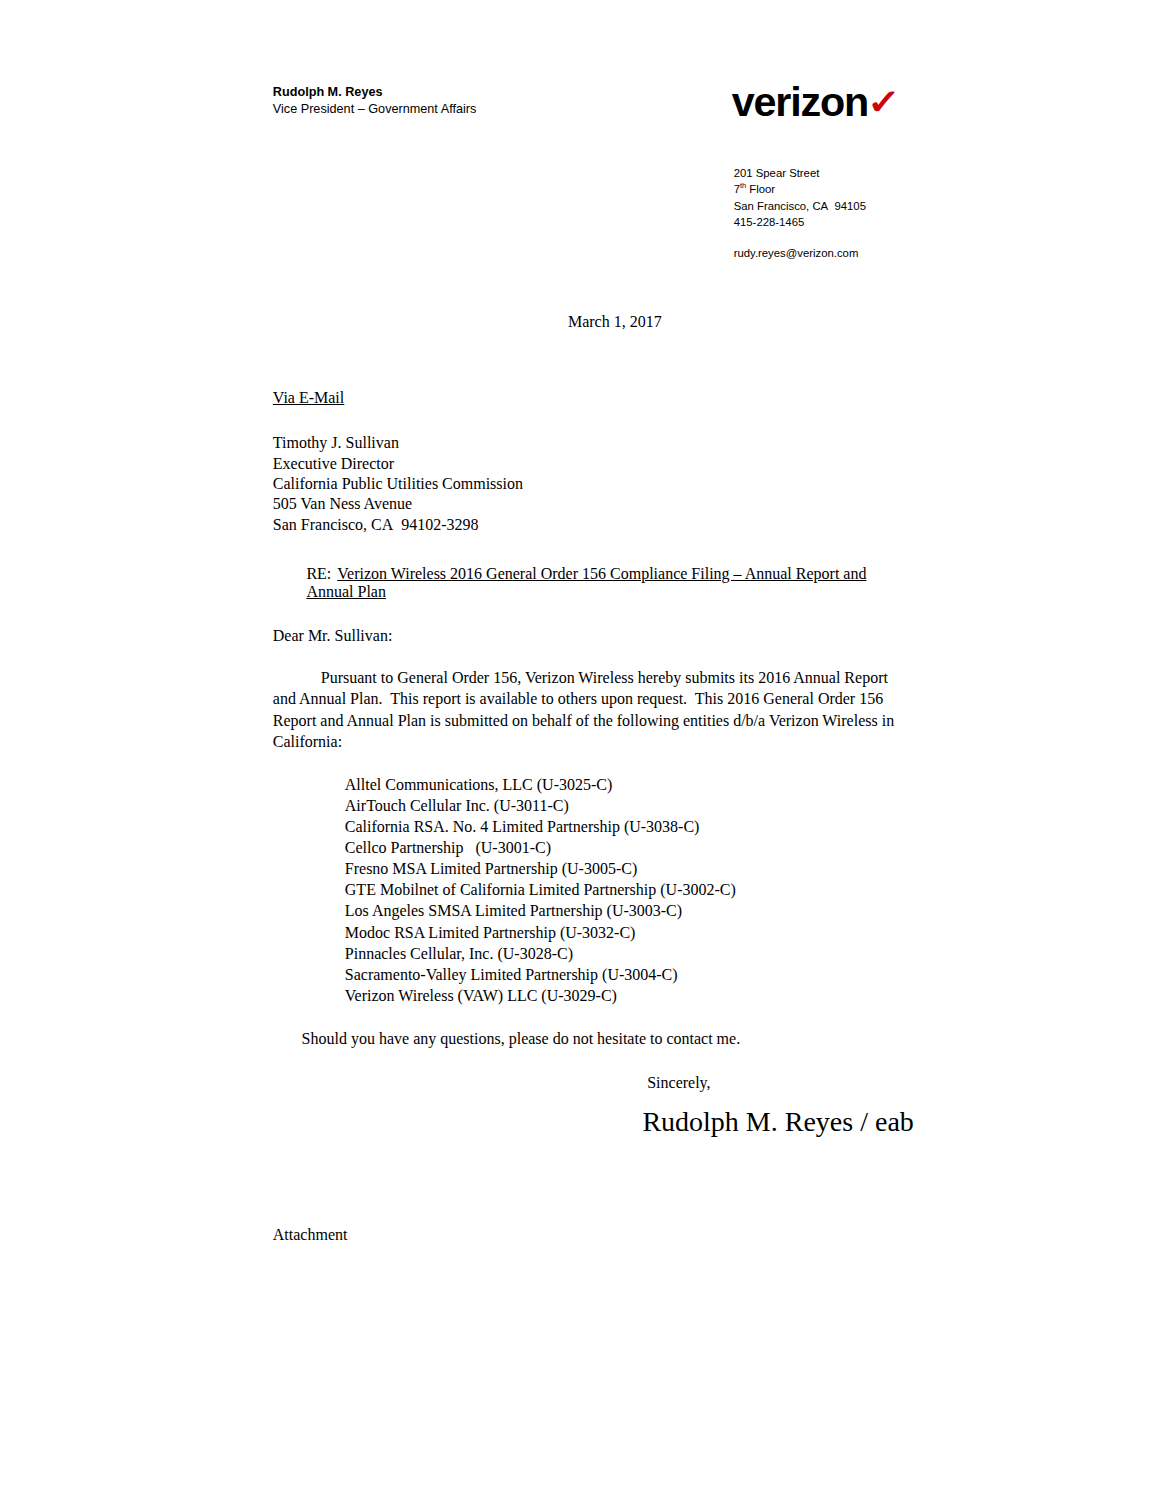Rudolph M. Reyes
Vice President – Government Affairs
verizon✓
201 Spear Street
7th Floor
San Francisco, CA 94105
415-228-1465
rudy.reyes@verizon.com
March 1, 2017
Via E-Mail
Timothy J. Sullivan
Executive Director
California Public Utilities Commission
505 Van Ness Avenue
San Francisco, CA 94102-3298
RE: Verizon Wireless 2016 General Order 156 Compliance Filing – Annual Report and Annual Plan
Dear Mr. Sullivan:
Pursuant to General Order 156, Verizon Wireless hereby submits its 2016 Annual Report and Annual Plan. This report is available to others upon request. This 2016 General Order 156 Report and Annual Plan is submitted on behalf of the following entities d/b/a Verizon Wireless in California:
Alltel Communications, LLC (U-3025-C)
AirTouch Cellular Inc. (U-3011-C)
California RSA. No. 4 Limited Partnership (U-3038-C)
Cellco Partnership (U-3001-C)
Fresno MSA Limited Partnership (U-3005-C)
GTE Mobilnet of California Limited Partnership (U-3002-C)
Los Angeles SMSA Limited Partnership (U-3003-C)
Modoc RSA Limited Partnership (U-3032-C)
Pinnacles Cellular, Inc. (U-3028-C)
Sacramento-Valley Limited Partnership (U-3004-C)
Verizon Wireless (VAW) LLC (U-3029-C)
Should you have any questions, please do not hesitate to contact me.
Sincerely,
Rudolph M. Reyes / eab
Attachment